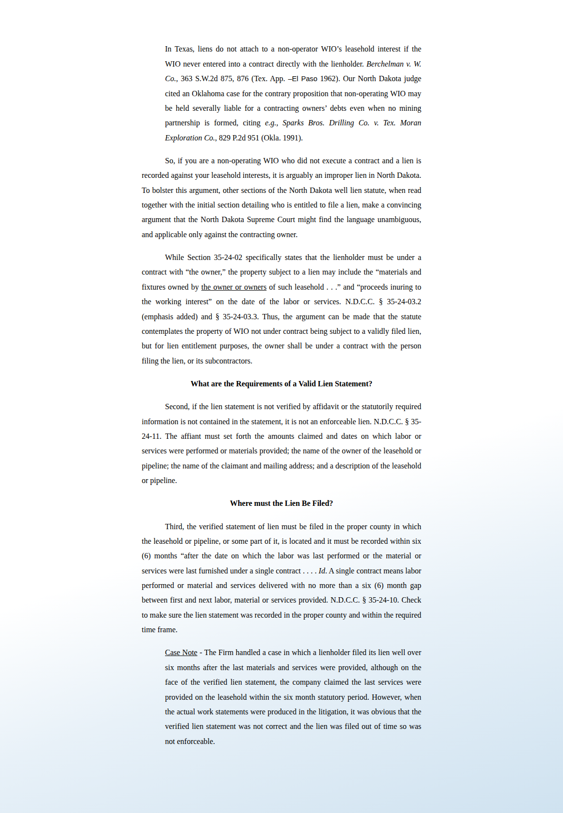In Texas, liens do not attach to a non-operator WIO’s leasehold interest if the WIO never entered into a contract directly with the lienholder. Berchelman v. W. Co., 363 S.W.2d 875, 876 (Tex. App. –El Paso 1962). Our North Dakota judge cited an Oklahoma case for the contrary proposition that non-operating WIO may be held severally liable for a contracting owners’ debts even when no mining partnership is formed, citing e.g., Sparks Bros. Drilling Co. v. Tex. Moran Exploration Co., 829 P.2d 951 (Okla. 1991).
So, if you are a non-operating WIO who did not execute a contract and a lien is recorded against your leasehold interests, it is arguably an improper lien in North Dakota. To bolster this argument, other sections of the North Dakota well lien statute, when read together with the initial section detailing who is entitled to file a lien, make a convincing argument that the North Dakota Supreme Court might find the language unambiguous, and applicable only against the contracting owner.
While Section 35-24-02 specifically states that the lienholder must be under a contract with “the owner,” the property subject to a lien may include the “materials and fixtures owned by the owner or owners of such leasehold . . .” and “proceeds inuring to the working interest” on the date of the labor or services. N.D.C.C. § 35-24-03.2 (emphasis added) and § 35-24-03.3. Thus, the argument can be made that the statute contemplates the property of WIO not under contract being subject to a validly filed lien, but for lien entitlement purposes, the owner shall be under a contract with the person filing the lien, or its subcontractors.
What are the Requirements of a Valid Lien Statement?
Second, if the lien statement is not verified by affidavit or the statutorily required information is not contained in the statement, it is not an enforceable lien. N.D.C.C. § 35-24-11. The affiant must set forth the amounts claimed and dates on which labor or services were performed or materials provided; the name of the owner of the leasehold or pipeline; the name of the claimant and mailing address; and a description of the leasehold or pipeline.
Where must the Lien Be Filed?
Third, the verified statement of lien must be filed in the proper county in which the leasehold or pipeline, or some part of it, is located and it must be recorded within six (6) months “after the date on which the labor was last performed or the material or services were last furnished under a single contract . . . . Id. A single contract means labor performed or material and services delivered with no more than a six (6) month gap between first and next labor, material or services provided. N.D.C.C. § 35-24-10. Check to make sure the lien statement was recorded in the proper county and within the required time frame.
Case Note - The Firm handled a case in which a lienholder filed its lien well over six months after the last materials and services were provided, although on the face of the verified lien statement, the company claimed the last services were provided on the leasehold within the six month statutory period. However, when the actual work statements were produced in the litigation, it was obvious that the verified lien statement was not correct and the lien was filed out of time so was not enforceable.